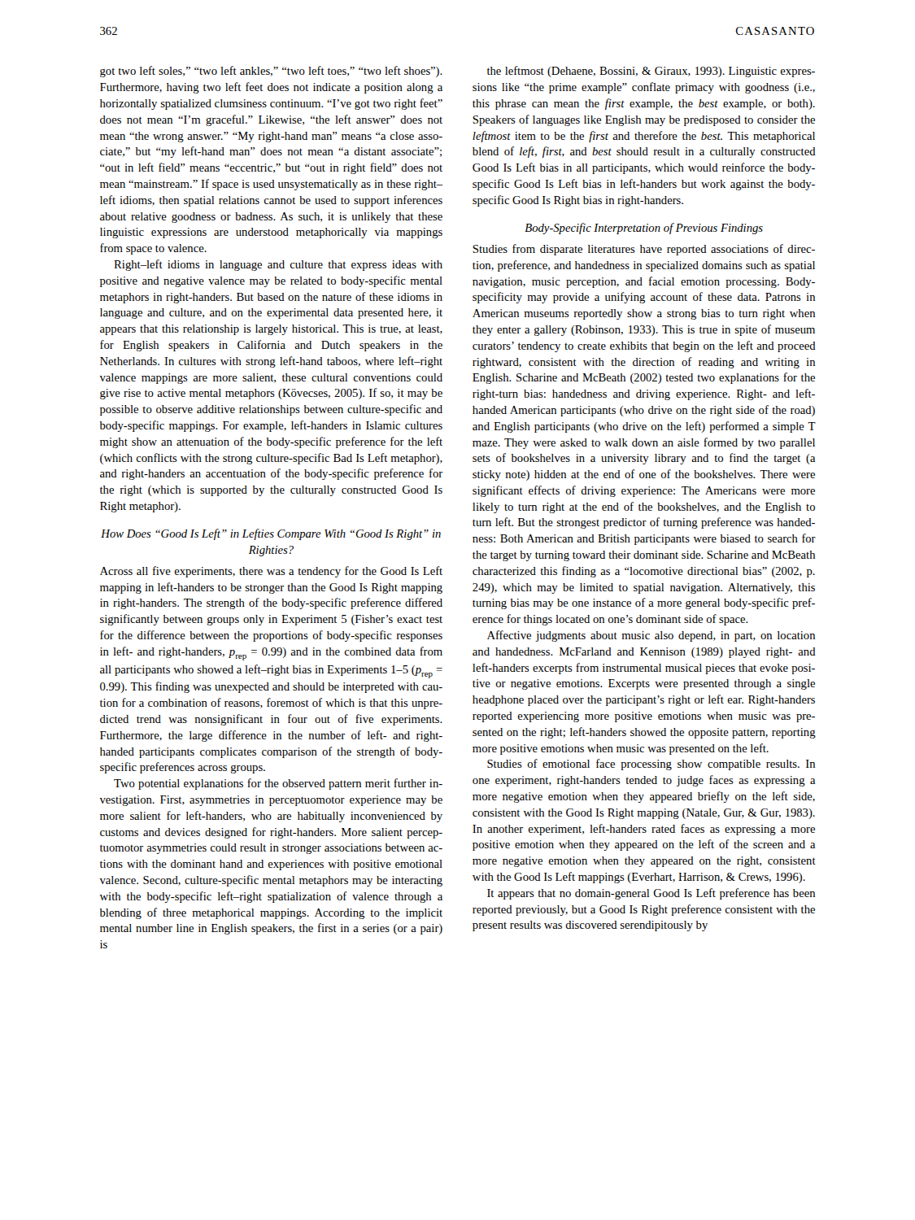362 CASASANTO
got two left soles,” “two left ankles,” “two left toes,” “two left shoes”). Furthermore, having two left feet does not indicate a position along a horizontally spatialized clumsiness continuum. “I’ve got two right feet” does not mean “I’m graceful.” Likewise, “the left answer” does not mean “the wrong answer.” “My right-hand man” means “a close associate,” but “my left-hand man” does not mean “a distant associate”; “out in left field” means “eccentric,” but “out in right field” does not mean “mainstream.” If space is used unsystematically as in these right–left idioms, then spatial relations cannot be used to support inferences about relative goodness or badness. As such, it is unlikely that these linguistic expressions are understood metaphorically via mappings from space to valence.
Right–left idioms in language and culture that express ideas with positive and negative valence may be related to body-specific mental metaphors in right-handers. But based on the nature of these idioms in language and culture, and on the experimental data presented here, it appears that this relationship is largely historical. This is true, at least, for English speakers in California and Dutch speakers in the Netherlands. In cultures with strong left-hand taboos, where left–right valence mappings are more salient, these cultural conventions could give rise to active mental metaphors (Kövecses, 2005). If so, it may be possible to observe additive relationships between culture-specific and body-specific mappings. For example, left-handers in Islamic cultures might show an attenuation of the body-specific preference for the left (which conflicts with the strong culture-specific Bad Is Left metaphor), and right-handers an accentuation of the body-specific preference for the right (which is supported by the culturally constructed Good Is Right metaphor).
How Does “Good Is Left” in Lefties Compare With “Good Is Right” in Righties?
Across all five experiments, there was a tendency for the Good Is Left mapping in left-handers to be stronger than the Good Is Right mapping in right-handers. The strength of the body-specific preference differed significantly between groups only in Experiment 5 (Fisher’s exact test for the difference between the proportions of body-specific responses in left- and right-handers, prep = 0.99) and in the combined data from all participants who showed a left–right bias in Experiments 1–5 (prep = 0.99). This finding was unexpected and should be interpreted with caution for a combination of reasons, foremost of which is that this unpredicted trend was nonsignificant in four out of five experiments. Furthermore, the large difference in the number of left- and right-handed participants complicates comparison of the strength of body-specific preferences across groups.
Two potential explanations for the observed pattern merit further investigation. First, asymmetries in perceptuomotor experience may be more salient for left-handers, who are habitually inconvenienced by customs and devices designed for right-handers. More salient perceptuomotor asymmetries could result in stronger associations between actions with the dominant hand and experiences with positive emotional valence. Second, culture-specific mental metaphors may be interacting with the body-specific left–right spatialization of valence through a blending of three metaphorical mappings. According to the implicit mental number line in English speakers, the first in a series (or a pair) is
the leftmost (Dehaene, Bossini, & Giraux, 1993). Linguistic expressions like “the prime example” conflate primacy with goodness (i.e., this phrase can mean the first example, the best example, or both). Speakers of languages like English may be predisposed to consider the leftmost item to be the first and therefore the best. This metaphorical blend of left, first, and best should result in a culturally constructed Good Is Left bias in all participants, which would reinforce the body-specific Good Is Left bias in left-handers but work against the body-specific Good Is Right bias in right-handers.
Body-Specific Interpretation of Previous Findings
Studies from disparate literatures have reported associations of direction, preference, and handedness in specialized domains such as spatial navigation, music perception, and facial emotion processing. Body-specificity may provide a unifying account of these data. Patrons in American museums reportedly show a strong bias to turn right when they enter a gallery (Robinson, 1933). This is true in spite of museum curators’ tendency to create exhibits that begin on the left and proceed rightward, consistent with the direction of reading and writing in English. Scharine and McBeath (2002) tested two explanations for the right-turn bias: handedness and driving experience. Right- and left-handed American participants (who drive on the right side of the road) and English participants (who drive on the left) performed a simple T maze. They were asked to walk down an aisle formed by two parallel sets of bookshelves in a university library and to find the target (a sticky note) hidden at the end of one of the bookshelves. There were significant effects of driving experience: The Americans were more likely to turn right at the end of the bookshelves, and the English to turn left. But the strongest predictor of turning preference was handedness: Both American and British participants were biased to search for the target by turning toward their dominant side. Scharine and McBeath characterized this finding as a “locomotive directional bias” (2002, p. 249), which may be limited to spatial navigation. Alternatively, this turning bias may be one instance of a more general body-specific preference for things located on one’s dominant side of space.
Affective judgments about music also depend, in part, on location and handedness. McFarland and Kennison (1989) played right- and left-handers excerpts from instrumental musical pieces that evoke positive or negative emotions. Excerpts were presented through a single headphone placed over the participant’s right or left ear. Right-handers reported experiencing more positive emotions when music was presented on the right; left-handers showed the opposite pattern, reporting more positive emotions when music was presented on the left.
Studies of emotional face processing show compatible results. In one experiment, right-handers tended to judge faces as expressing a more negative emotion when they appeared briefly on the left side, consistent with the Good Is Right mapping (Natale, Gur, & Gur, 1983). In another experiment, left-handers rated faces as expressing a more positive emotion when they appeared on the left of the screen and a more negative emotion when they appeared on the right, consistent with the Good Is Left mappings (Everhart, Harrison, & Crews, 1996).
It appears that no domain-general Good Is Left preference has been reported previously, but a Good Is Right preference consistent with the present results was discovered serendipitously by